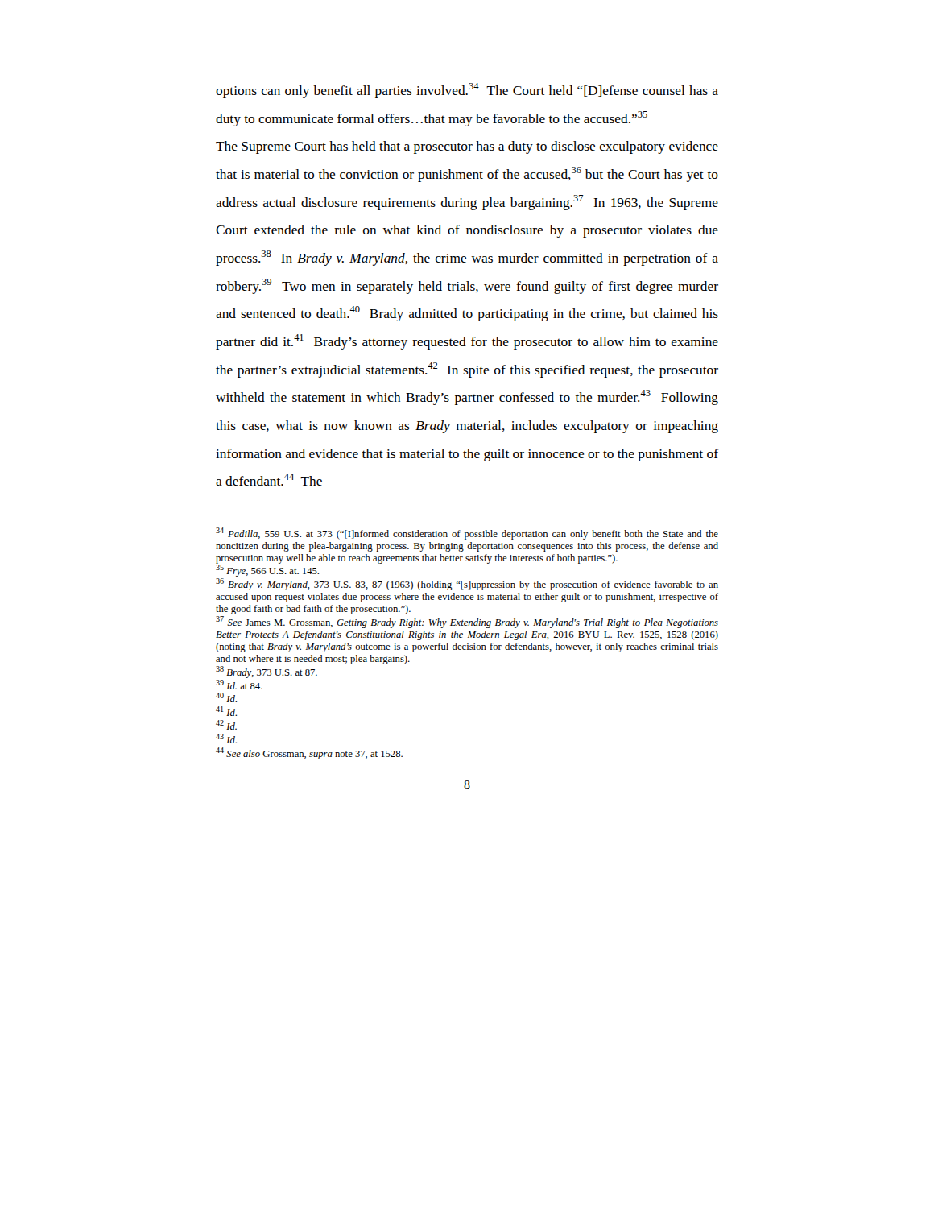options can only benefit all parties involved.34 The Court held “[D]efense counsel has a duty to communicate formal offers…that may be favorable to the accused.”35
The Supreme Court has held that a prosecutor has a duty to disclose exculpatory evidence that is material to the conviction or punishment of the accused,36 but the Court has yet to address actual disclosure requirements during plea bargaining.37 In 1963, the Supreme Court extended the rule on what kind of nondisclosure by a prosecutor violates due process.38 In Brady v. Maryland, the crime was murder committed in perpetration of a robbery.39 Two men in separately held trials, were found guilty of first degree murder and sentenced to death.40 Brady admitted to participating in the crime, but claimed his partner did it.41 Brady’s attorney requested for the prosecutor to allow him to examine the partner’s extrajudicial statements.42 In spite of this specified request, the prosecutor withheld the statement in which Brady’s partner confessed to the murder.43 Following this case, what is now known as Brady material, includes exculpatory or impeaching information and evidence that is material to the guilt or innocence or to the punishment of a defendant.44 The
34 Padilla, 559 U.S. at 373 (“[I]nformed consideration of possible deportation can only benefit both the State and the noncitizen during the plea-bargaining process. By bringing deportation consequences into this process, the defense and prosecution may well be able to reach agreements that better satisfy the interests of both parties.”).
35 Frye, 566 U.S. at. 145.
36 Brady v. Maryland, 373 U.S. 83, 87 (1963) (holding “[s]uppression by the prosecution of evidence favorable to an accused upon request violates due process where the evidence is material to either guilt or to punishment, irrespective of the good faith or bad faith of the prosecution.”).
37 See James M. Grossman, Getting Brady Right: Why Extending Brady v. Maryland's Trial Right to Plea Negotiations Better Protects A Defendant's Constitutional Rights in the Modern Legal Era, 2016 BYU L. Rev. 1525, 1528 (2016) (noting that Brady v. Maryland’s outcome is a powerful decision for defendants, however, it only reaches criminal trials and not where it is needed most; plea bargains).
38 Brady, 373 U.S. at 87.
39 Id. at 84.
40 Id.
41 Id.
42 Id.
43 Id.
44 See also Grossman, supra note 37, at 1528.
8